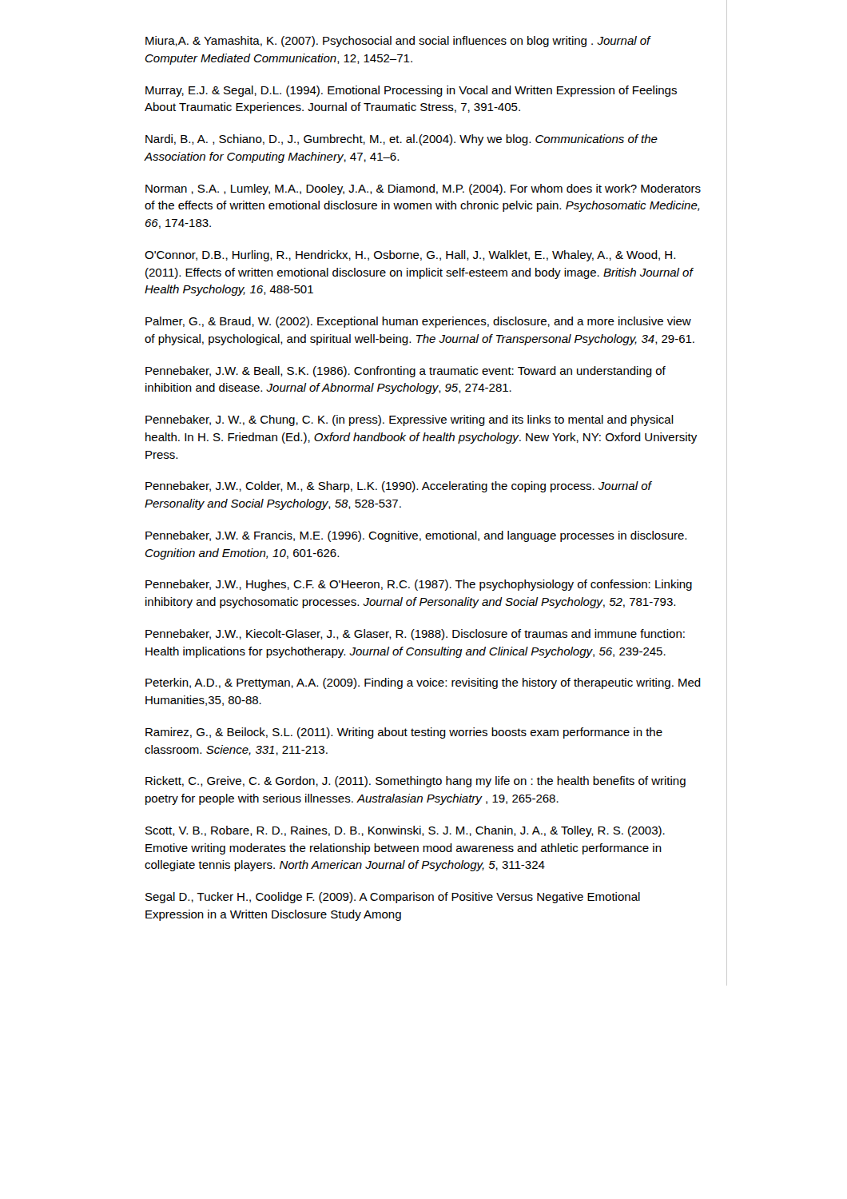Miura,A. & Yamashita, K. (2007). Psychosocial and social influences on blog writing . Journal of Computer Mediated Communication, 12, 1452–71.
Murray, E.J. & Segal, D.L. (1994). Emotional Processing in Vocal and Written Expression of Feelings About Traumatic Experiences. Journal of Traumatic Stress, 7, 391-405.
Nardi, B., A. , Schiano, D., J., Gumbrecht, M., et. al.(2004). Why we blog. Communications of the Association for Computing Machinery, 47, 41–6.
Norman , S.A. , Lumley, M.A., Dooley, J.A., & Diamond, M.P. (2004). For whom does it work? Moderators of the effects of written emotional disclosure in women with chronic pelvic pain. Psychosomatic Medicine, 66, 174-183.
O'Connor, D.B., Hurling, R., Hendrickx, H., Osborne, G., Hall, J., Walklet, E., Whaley, A., & Wood, H. (2011). Effects of written emotional disclosure on implicit self-esteem and body image. British Journal of Health Psychology, 16, 488-501
Palmer, G., & Braud, W. (2002). Exceptional human experiences, disclosure, and a more inclusive view of physical, psychological, and spiritual well-being. The Journal of Transpersonal Psychology, 34, 29-61.
Pennebaker, J.W. & Beall, S.K. (1986). Confronting a traumatic event: Toward an understanding of inhibition and disease. Journal of Abnormal Psychology, 95, 274-281.
Pennebaker, J. W., & Chung, C. K. (in press). Expressive writing and its links to mental and physical health. In H. S. Friedman (Ed.), Oxford handbook of health psychology. New York, NY: Oxford University Press.
Pennebaker, J.W., Colder, M., & Sharp, L.K. (1990). Accelerating the coping process. Journal of Personality and Social Psychology, 58, 528-537.
Pennebaker, J.W. & Francis, M.E. (1996). Cognitive, emotional, and language processes in disclosure. Cognition and Emotion, 10, 601-626.
Pennebaker, J.W., Hughes, C.F. & O'Heeron, R.C. (1987). The psychophysiology of confession: Linking inhibitory and psychosomatic processes. Journal of Personality and Social Psychology, 52, 781-793.
Pennebaker, J.W., Kiecolt-Glaser, J., & Glaser, R. (1988). Disclosure of traumas and immune function: Health implications for psychotherapy. Journal of Consulting and Clinical Psychology, 56, 239-245.
Peterkin, A.D., & Prettyman, A.A. (2009). Finding a voice: revisiting the history of therapeutic writing. Med Humanities,35, 80-88.
Ramirez, G., & Beilock, S.L. (2011). Writing about testing worries boosts exam performance in the classroom. Science, 331, 211-213.
Rickett, C., Greive, C. & Gordon, J. (2011). Somethingto hang my life on : the health benefits of writing poetry for people with serious illnesses. Australasian Psychiatry , 19, 265-268.
Scott, V. B., Robare, R. D., Raines, D. B., Konwinski, S. J. M., Chanin, J. A., & Tolley, R. S. (2003). Emotive writing moderates the relationship between mood awareness and athletic performance in collegiate tennis players. North American Journal of Psychology, 5, 311-324
Segal D., Tucker H., Coolidge F. (2009). A Comparison of Positive Versus Negative Emotional Expression in a Written Disclosure Study Among